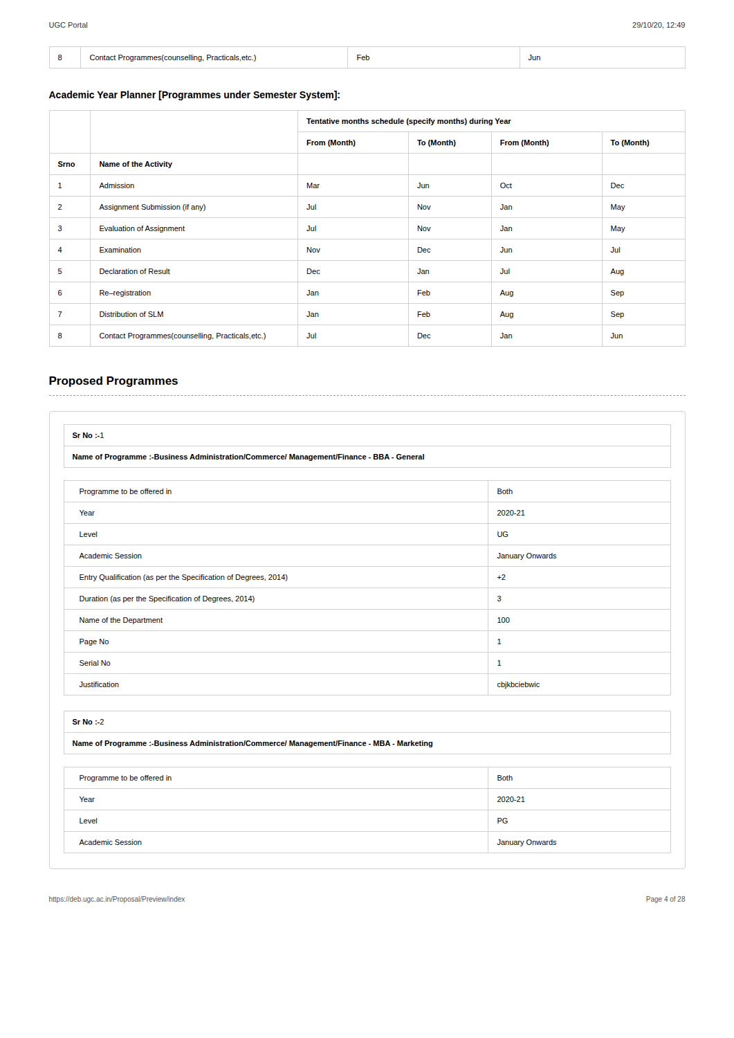UGC Portal
29/10/20, 12:49
| 8 | Contact Programmes(counselling, Practicals,etc.) | Feb | Jun |
Academic Year Planner [Programmes under Semester System]:
| | | Tentative months schedule (specify months) during Year |
| --- | --- | --- |
| From (Month) | To (Month) | From (Month) | To (Month) |
| Srno | Name of the Activity | | | | |
| 1 | Admission | Mar | Jun | Oct | Dec |
| 2 | Assignment Submission (if any) | Jul | Nov | Jan | May |
| 3 | Evaluation of Assignment | Jul | Nov | Jan | May |
| 4 | Examination | Nov | Dec | Jun | Jul |
| 5 | Declaration of Result | Dec | Jan | Jul | Aug |
| 6 | Re–registration | Jan | Feb | Aug | Sep |
| 7 | Distribution of SLM | Jan | Feb | Aug | Sep |
| 8 | Contact Programmes(counselling, Practicals,etc.) | Jul | Dec | Jan | Jun |
Proposed Programmes
Sr No :-1
Name of Programme :-Business Administration/Commerce/ Management/Finance - BBA - General
| Programme to be offered in | Both |
| Year | 2020-21 |
| Level | UG |
| Academic Session | January Onwards |
| Entry Qualification (as per the Specification of Degrees, 2014) | +2 |
| Duration (as per the Specification of Degrees, 2014) | 3 |
| Name of the Department | 100 |
| Page No | 1 |
| Serial No | 1 |
| Justification | cbjkbciebwic |
Sr No :-2
Name of Programme :-Business Administration/Commerce/ Management/Finance - MBA - Marketing
| Programme to be offered in | Both |
| Year | 2020-21 |
| Level | PG |
| Academic Session | January Onwards |
https://deb.ugc.ac.in/Proposal/Preview/index
Page 4 of 28